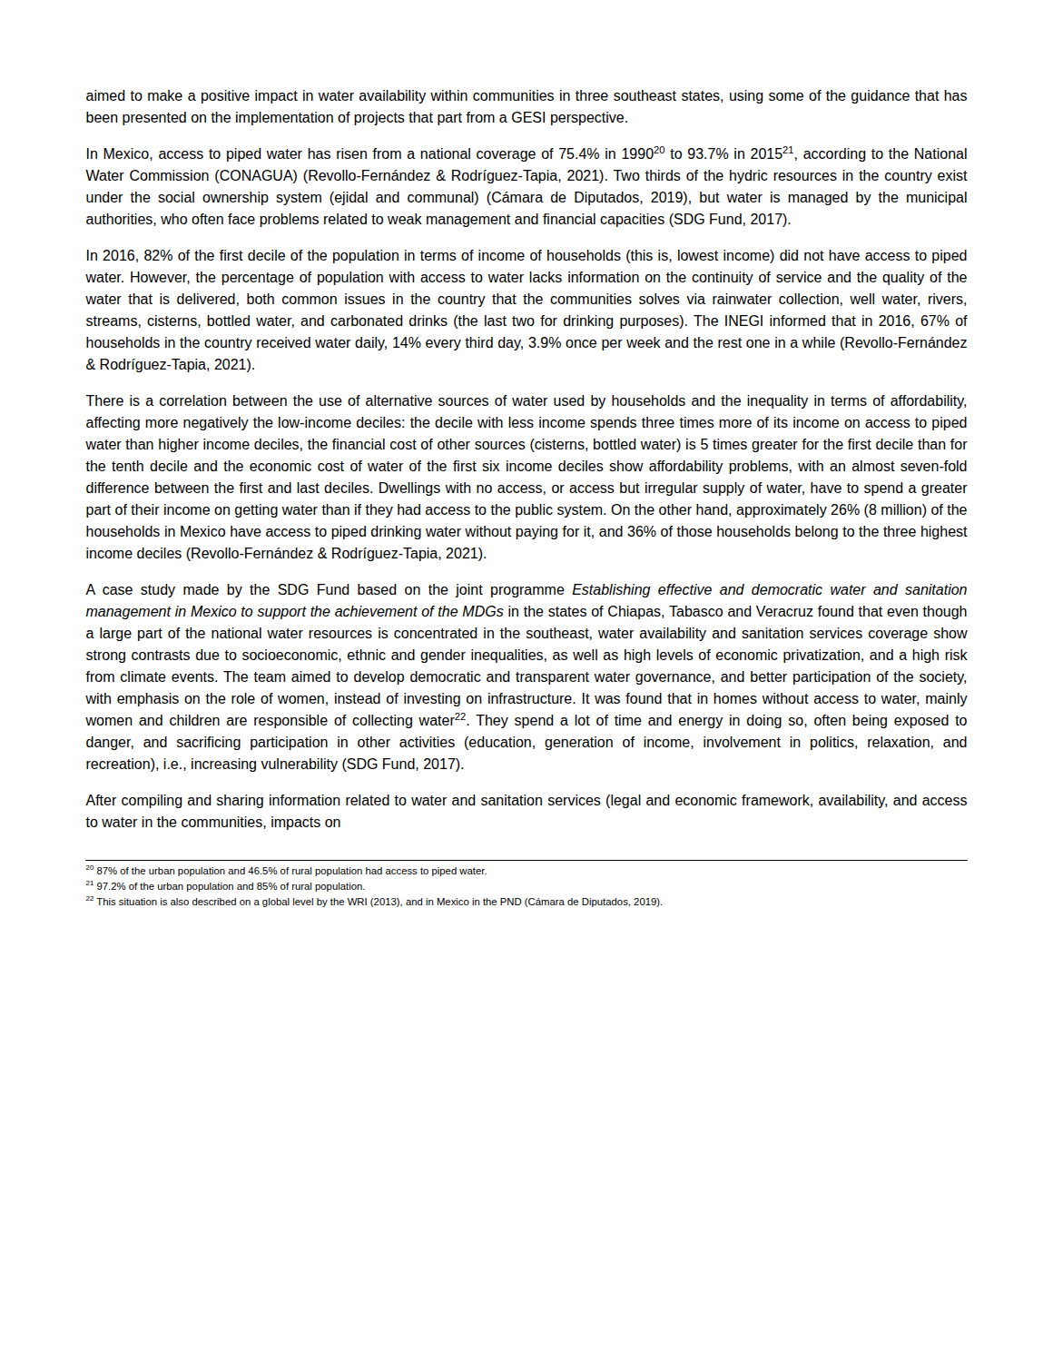aimed to make a positive impact in water availability within communities in three southeast states, using some of the guidance that has been presented on the implementation of projects that part from a GESI perspective.
In Mexico, access to piped water has risen from a national coverage of 75.4% in 199020 to 93.7% in 201521, according to the National Water Commission (CONAGUA) (Revollo-Fernández & Rodríguez-Tapia, 2021). Two thirds of the hydric resources in the country exist under the social ownership system (ejidal and communal) (Cámara de Diputados, 2019), but water is managed by the municipal authorities, who often face problems related to weak management and financial capacities (SDG Fund, 2017).
In 2016, 82% of the first decile of the population in terms of income of households (this is, lowest income) did not have access to piped water. However, the percentage of population with access to water lacks information on the continuity of service and the quality of the water that is delivered, both common issues in the country that the communities solves via rainwater collection, well water, rivers, streams, cisterns, bottled water, and carbonated drinks (the last two for drinking purposes). The INEGI informed that in 2016, 67% of households in the country received water daily, 14% every third day, 3.9% once per week and the rest one in a while (Revollo-Fernández & Rodríguez-Tapia, 2021).
There is a correlation between the use of alternative sources of water used by households and the inequality in terms of affordability, affecting more negatively the low-income deciles: the decile with less income spends three times more of its income on access to piped water than higher income deciles, the financial cost of other sources (cisterns, bottled water) is 5 times greater for the first decile than for the tenth decile and the economic cost of water of the first six income deciles show affordability problems, with an almost seven-fold difference between the first and last deciles. Dwellings with no access, or access but irregular supply of water, have to spend a greater part of their income on getting water than if they had access to the public system. On the other hand, approximately 26% (8 million) of the households in Mexico have access to piped drinking water without paying for it, and 36% of those households belong to the three highest income deciles (Revollo-Fernández & Rodríguez-Tapia, 2021).
A case study made by the SDG Fund based on the joint programme Establishing effective and democratic water and sanitation management in Mexico to support the achievement of the MDGs in the states of Chiapas, Tabasco and Veracruz found that even though a large part of the national water resources is concentrated in the southeast, water availability and sanitation services coverage show strong contrasts due to socioeconomic, ethnic and gender inequalities, as well as high levels of economic privatization, and a high risk from climate events. The team aimed to develop democratic and transparent water governance, and better participation of the society, with emphasis on the role of women, instead of investing on infrastructure. It was found that in homes without access to water, mainly women and children are responsible of collecting water22. They spend a lot of time and energy in doing so, often being exposed to danger, and sacrificing participation in other activities (education, generation of income, involvement in politics, relaxation, and recreation), i.e., increasing vulnerability (SDG Fund, 2017).
After compiling and sharing information related to water and sanitation services (legal and economic framework, availability, and access to water in the communities, impacts on
20 87% of the urban population and 46.5% of rural population had access to piped water.
21 97.2% of the urban population and 85% of rural population.
22 This situation is also described on a global level by the WRI (2013), and in Mexico in the PND (Cámara de Diputados, 2019).